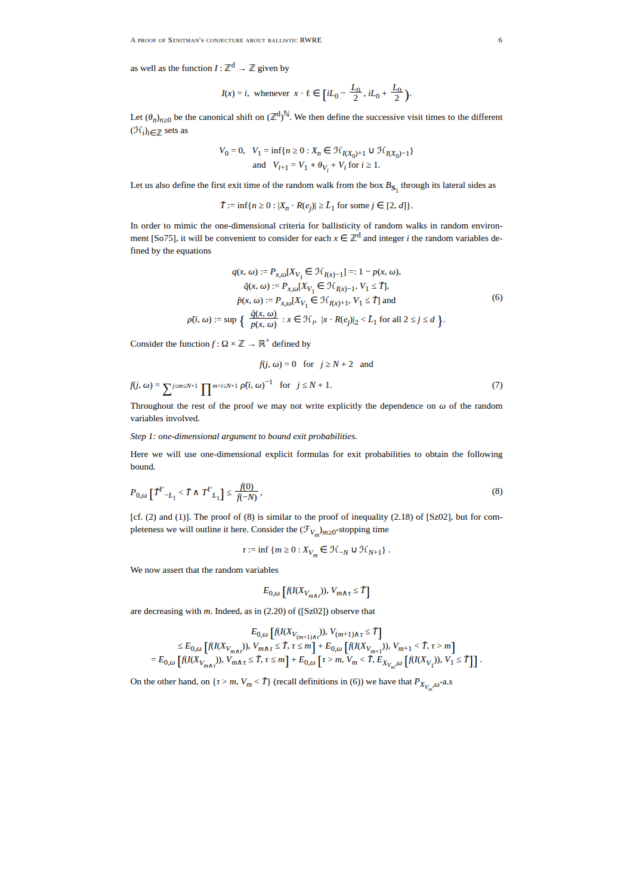A proof of Sznitman's conjecture about ballistic RWRE 6
as well as the function I : ℤd → ℤ given by
I(x) = i, whenever x · ℓ ∈ [iL0 − L02, iL0 + L02).
Let (θn)n≥0 be the canonical shift on (ℤd)ℕ. We then define the successive visit times to the different (ℋi)i∈ℤ sets as
V0 = 0, V1 = inf{n ≥ 0 : Xn ∈ ℋI(X0)+1 ∪ ℋI(X0)−1} and Vi+1 = V1 ∘ θVi + Vi for i ≥ 1.
Let us also define the first exit time of the random walk from the box BS1 through its lateral sides as
T̃ := inf{n ≥ 0 : |Xn · R(ej)| ≥ L̃1 for some j ∈ [2, d]}.
In order to mimic the one-dimensional criteria for ballisticity of random walks in random environment [So75], it will be convenient to consider for each x ∈ ℤd and integer i the random variables defined by the equations
q(x, ω) := Px,ω[XV1 ∈ ℋI(x)−1] =: 1 − p(x, ω), q̂(x, ω) := Px,ω[XV1 ∈ ℋI(x)−1, V1 ≤ T̃], p̂(x, ω) := Px,ω[XV1 ∈ ℋI(x)+1, V1 ≤ T̃] and ρ̂(i, ω) := sup { q̂(x, ω) p(x, ω) : x ∈ ℋi, |x · R(ej)|2 < L̃1 for all 2 ≤ j ≤ d }. (6)
Consider the function f : Ω × ℤ → ℝ+ defined by
f(j, ω) = 0 for j ≥ N + 2 and
f(j, ω) = ∑j≤m≤N+1 ∏m<i≤N+1 ρ̂(i, ω)−1 for j ≤ N + 1. (7)
Throughout the rest of the proof we may not write explicitly the dependence on ω of the random variables involved.
Step 1: one-dimensional argument to bound exit probabilities.
Here we will use one-dimensional explicit formulas for exit probabilities to obtain the following bound.
P0,ω [T̃ℓ′−L1 < T̃ ∧ Tℓ′L1] ≤ f(0) f(−N), (8)
[cf. (2) and (1)]. The proof of (8) is similar to the proof of inequality (2.18) of [Sz02], but for completeness we will outline it here. Consider the (ℱVm)m≥0-stopping time
τ := inf {m ≥ 0 : XVm ∈ ℋ−N ∪ ℋN+1} .
We now assert that the random variables
E0,ω [f(I(XVm∧τ)), Vm∧τ ≤ T̃]
are decreasing with m. Indeed, as in (2.20) of ([Sz02]) observe that
E0,ω [f(I(XV(m+1)∧τ)), V(m+1)∧τ ≤ T̃] ≤ E0,ω [f(I(XVm∧τ)), Vm∧τ ≤ T̃, τ ≤ m] + E0,ω [f(I(XVm+1)), Vm+1 < T̃, τ > m] = E0,ω [f(I(XVm∧τ)), Vm∧τ ≤ T̃, τ ≤ m] + E0,ω [τ > m, Vm < T̃, EXVm,ω [f(I(XV1)), V1 ≤ T̃]] .
On the other hand, on {τ > m, Vm < T̃} (recall definitions in (6)) we have that PXVm,ω-a.s